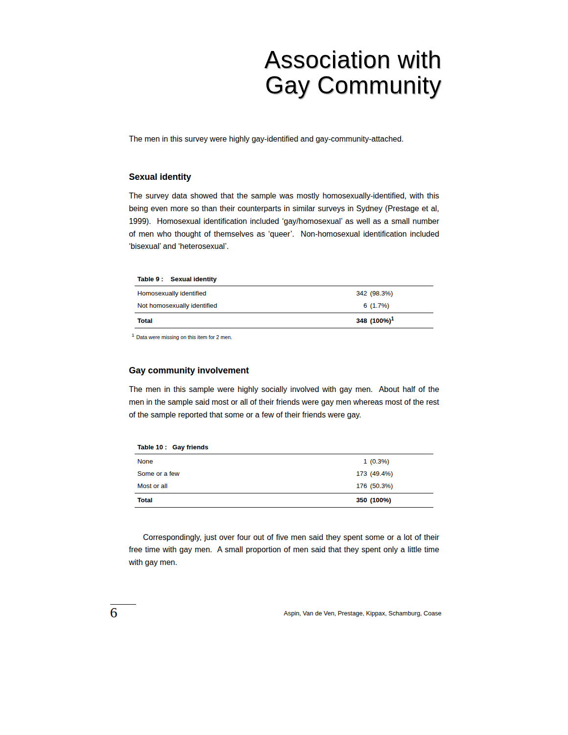Association with
Gay Community
The men in this survey were highly gay-identified and gay-community-attached.
Sexual identity
The survey data showed that the sample was mostly homosexually-identified, with this being even more so than their counterparts in similar surveys in Sydney (Prestage et al, 1999). Homosexual identification included ‘gay/homosexual’ as well as a small number of men who thought of themselves as ‘queer’. Non-homosexual identification included ‘bisexual’ and ‘heterosexual’.
Table 9 : Sexual identity
| Homosexually identified | 342 | (98.3%) |
| Not homosexually identified | 6 | (1.7%) |
| Total | 348 | (100%) 1 |
1Data were missing on this item for 2 men.
Gay community involvement
The men in this sample were highly socially involved with gay men. About half of the men in the sample said most or all of their friends were gay men whereas most of the rest of the sample reported that some or a few of their friends were gay.
Table 10 : Gay friends
| None | 1 | (0.3%) |
| Some or a few | 173 | (49.4%) |
| Most or all | 176 | (50.3%) |
| Total | 350 | (100%) |
Correspondingly, just over four out of five men said they spent some or a lot of their free time with gay men. A small proportion of men said that they spent only a little time with gay men.
6
Aspin, Van de Ven, Prestage, Kippax, Schamburg, Coase